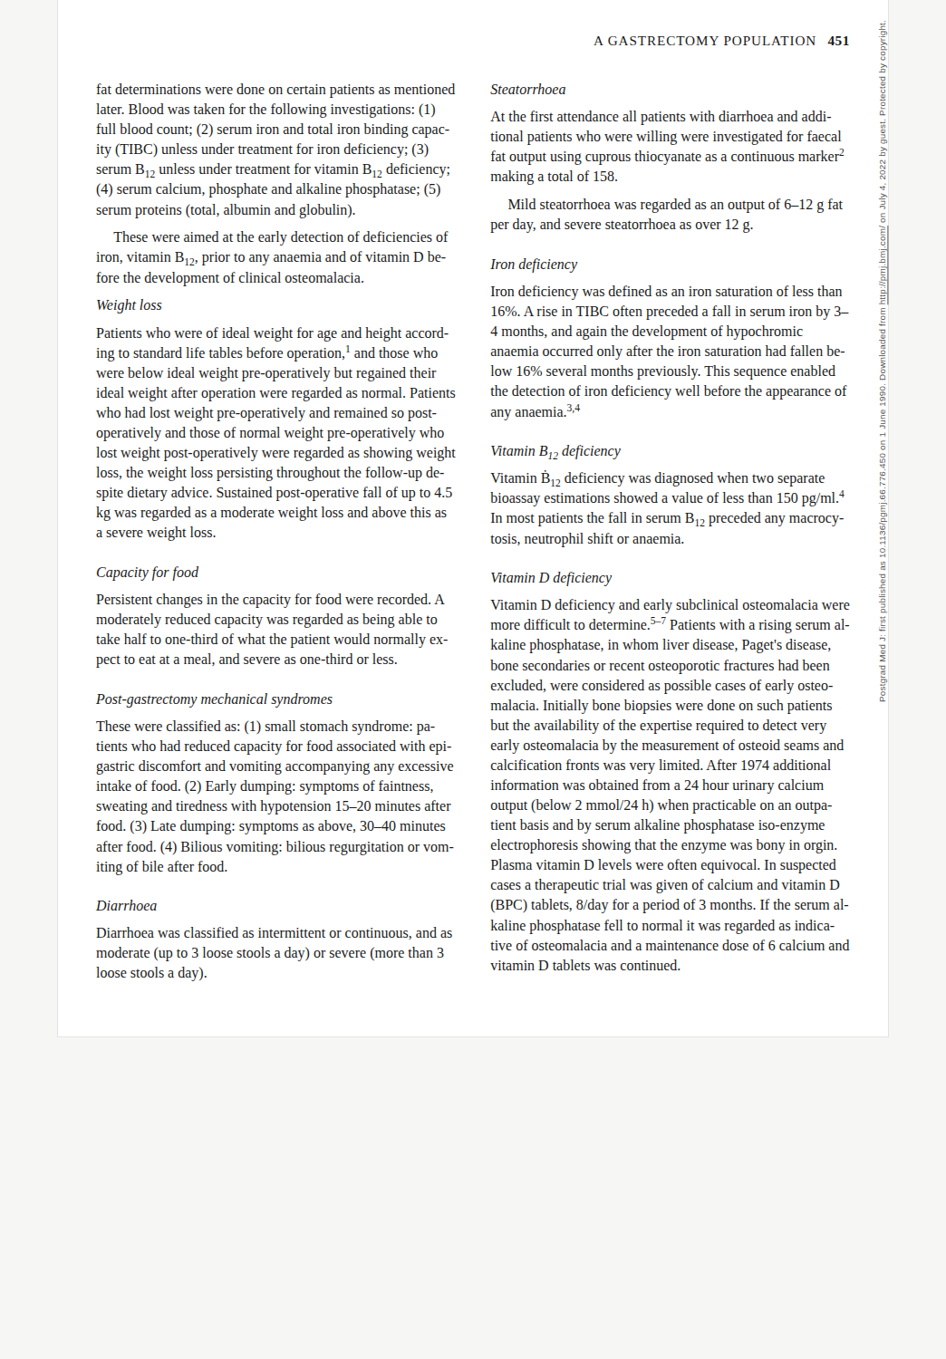Postgrad Med J: first published as 10.1136/pgmj.66.776.450 on 1 June 1990. Downloaded from http://pmj.bmj.com/ on July 4, 2022 by guest. Protected by copyright.
A Gastrectomy Population 451
fat determinations were done on certain patients as mentioned later. Blood was taken for the following investigations: (1) full blood count; (2) serum iron and total iron binding capacity (TIBC) unless under treatment for iron deficiency; (3) serum B12 unless under treatment for vitamin B12 deficiency; (4) serum calcium, phosphate and alkaline phosphatase; (5) serum proteins (total, albumin and globulin).
These were aimed at the early detection of deficiencies of iron, vitamin B12, prior to any anaemia and of vitamin D before the development of clinical osteomalacia.
Weight loss
Patients who were of ideal weight for age and height according to standard life tables before operation,1 and those who were below ideal weight pre-operatively but regained their ideal weight after operation were regarded as normal. Patients who had lost weight pre-operatively and remained so post-operatively and those of normal weight pre-operatively who lost weight post-operatively were regarded as showing weight loss, the weight loss persisting throughout the follow-up despite dietary advice. Sustained post-operative fall of up to 4.5 kg was regarded as a moderate weight loss and above this as a severe weight loss.
Capacity for food
Persistent changes in the capacity for food were recorded. A moderately reduced capacity was regarded as being able to take half to one-third of what the patient would normally expect to eat at a meal, and severe as one-third or less.
Post-gastrectomy mechanical syndromes
These were classified as: (1) small stomach syndrome: patients who had reduced capacity for food associated with epigastric discomfort and vomiting accompanying any excessive intake of food. (2) Early dumping: symptoms of faintness, sweating and tiredness with hypotension 15–20 minutes after food. (3) Late dumping: symptoms as above, 30–40 minutes after food. (4) Bilious vomiting: bilious regurgitation or vomiting of bile after food.
Diarrhoea
Diarrhoea was classified as intermittent or continuous, and as moderate (up to 3 loose stools a day) or severe (more than 3 loose stools a day).
Steatorrhoea
At the first attendance all patients with diarrhoea and additional patients who were willing were investigated for faecal fat output using cuprous thiocyanate as a continuous marker2 making a total of 158.
Mild steatorrhoea was regarded as an output of 6–12 g fat per day, and severe steatorrhoea as over 12 g.
Iron deficiency
Iron deficiency was defined as an iron saturation of less than 16%. A rise in TIBC often preceded a fall in serum iron by 3–4 months, and again the development of hypochromic anaemia occurred only after the iron saturation had fallen below 16% several months previously. This sequence enabled the detection of iron deficiency well before the appearance of any anaemia.3,4
Vitamin B12 deficiency
Vitamin Ḃ12 deficiency was diagnosed when two separate bioassay estimations showed a value of less than 150 pg/ml.4 In most patients the fall in serum B12 preceded any macrocytosis, neutrophil shift or anaemia.
Vitamin D deficiency
Vitamin D deficiency and early subclinical osteomalacia were more difficult to determine.5–7 Patients with a rising serum alkaline phosphatase, in whom liver disease, Paget's disease, bone secondaries or recent osteoporotic fractures had been excluded, were considered as possible cases of early osteomalacia. Initially bone biopsies were done on such patients but the availability of the expertise required to detect very early osteomalacia by the measurement of osteoid seams and calcification fronts was very limited. After 1974 additional information was obtained from a 24 hour urinary calcium output (below 2 mmol/24 h) when practicable on an outpatient basis and by serum alkaline phosphatase iso-enzyme electrophoresis showing that the enzyme was bony in orgin. Plasma vitamin D levels were often equivocal. In suspected cases a therapeutic trial was given of calcium and vitamin D (BPC) tablets, 8/day for a period of 3 months. If the serum alkaline phosphatase fell to normal it was regarded as indicative of osteomalacia and a maintenance dose of 6 calcium and vitamin D tablets was continued.